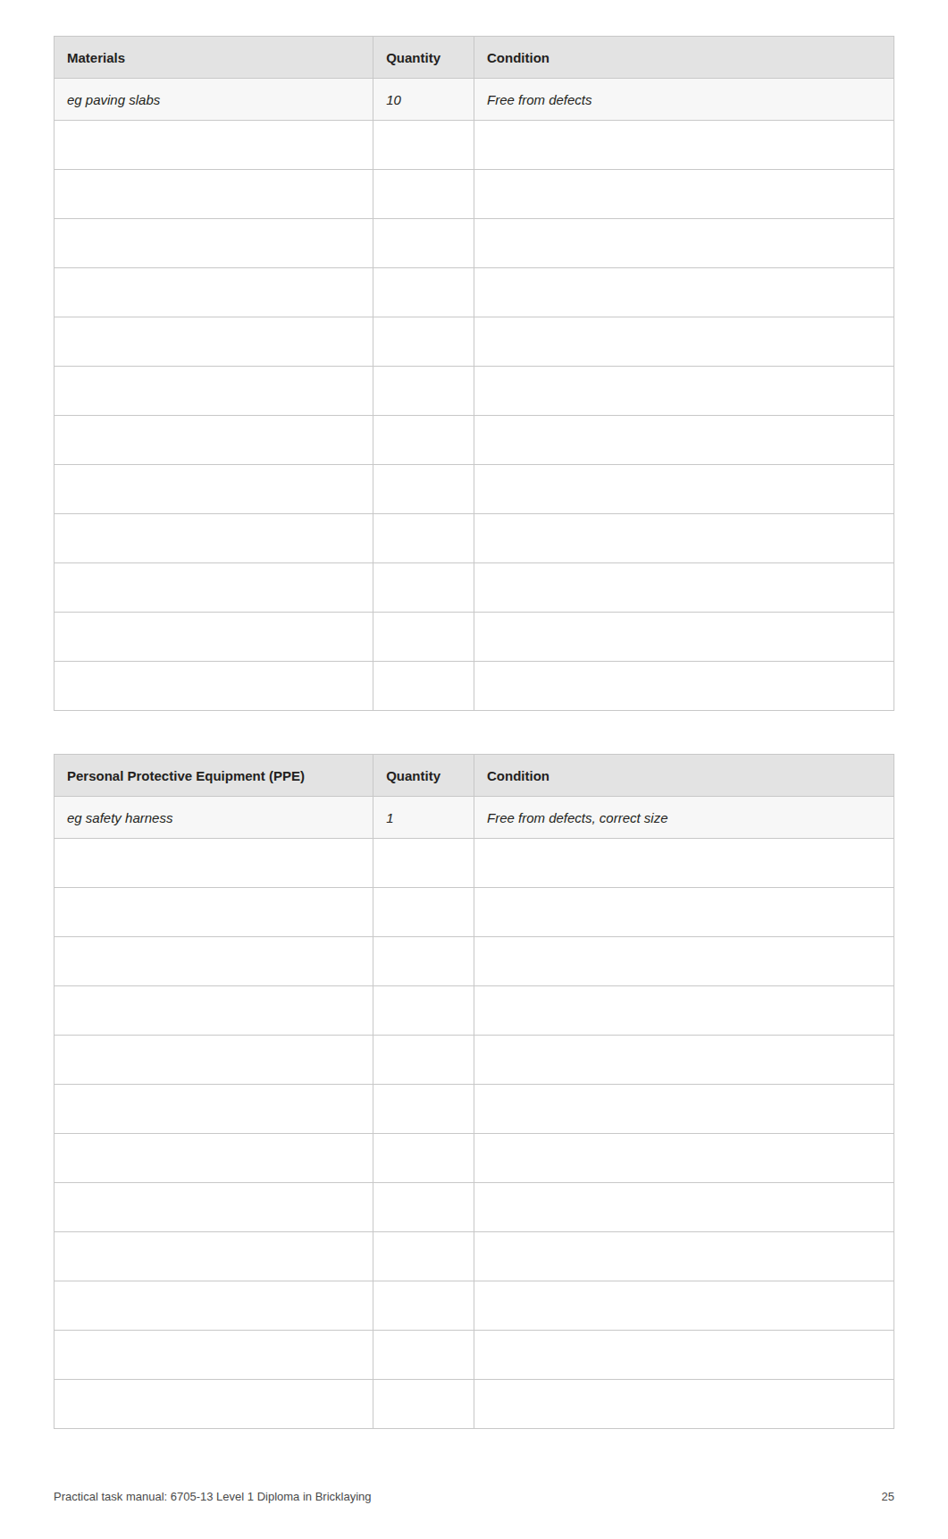| Materials | Quantity | Condition |
| --- | --- | --- |
| eg paving slabs | 10 | Free from defects |
| Personal Protective Equipment (PPE) | Quantity | Condition |
| --- | --- | --- |
| eg safety harness | 1 | Free from defects, correct size |
Practical task manual: 6705-13 Level 1 Diploma in Bricklaying 25